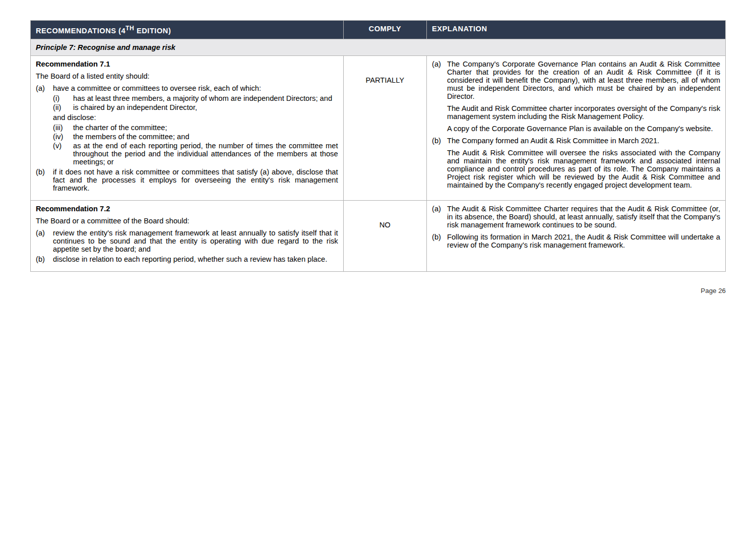| RECOMMENDATIONS (4 TH EDITION) | COMPLY | EXPLANATION |
| --- | --- | --- |
| Principle 7: Recognise and manage risk |
| Recommendation 7.1 The Board of a listed entity should: (a) have a committee or committees to oversee risk, each of which: (i) has at least three members, a majority of whom are independent Directors; and (ii) is chaired by an independent Director, and disclose: (iii) the charter of the committee; (iv) the members of the committee; and (v) as at the end of each reporting period, the number of times the committee met throughout the period and the individual attendances of the members at those meetings; or (b) if it does not have a risk committee or committees that satisfy (a) above, disclose that fact and the processes it employs for overseeing the entity's risk management framework. | PARTIALLY | (a) The Company's Corporate Governance Plan contains an Audit & Risk Committee Charter that provides for the creation of an Audit & Risk Committee (if it is considered it will benefit the Company), with at least three members, all of whom must be independent Directors, and which must be chaired by an independent Director. The Audit and Risk Committee charter incorporates oversight of the Company's risk management system including the Risk Management Policy. A copy of the Corporate Governance Plan is available on the Company's website. (b) The Company formed an Audit & Risk Committee in March 2021. The Audit & Risk Committee will oversee the risks associated with the Company and maintain the entity's risk management framework and associated internal compliance and control procedures as part of its role. The Company maintains a Project risk register which will be reviewed by the Audit & Risk Committee and maintained by the Company's recently engaged project development team. |
| Recommendation 7.2 The Board or a committee of the Board should: (a) review the entity's risk management framework at least annually to satisfy itself that it continues to be sound and that the entity is operating with due regard to the risk appetite set by the board; and (b) disclose in relation to each reporting period, whether such a review has taken place. | NO | (a) The Audit & Risk Committee Charter requires that the Audit & Risk Committee (or, in its absence, the Board) should, at least annually, satisfy itself that the Company's risk management framework continues to be sound. (b) Following its formation in March 2021, the Audit & Risk Committee will undertake a review of the Company's risk management framework. |
Page 26